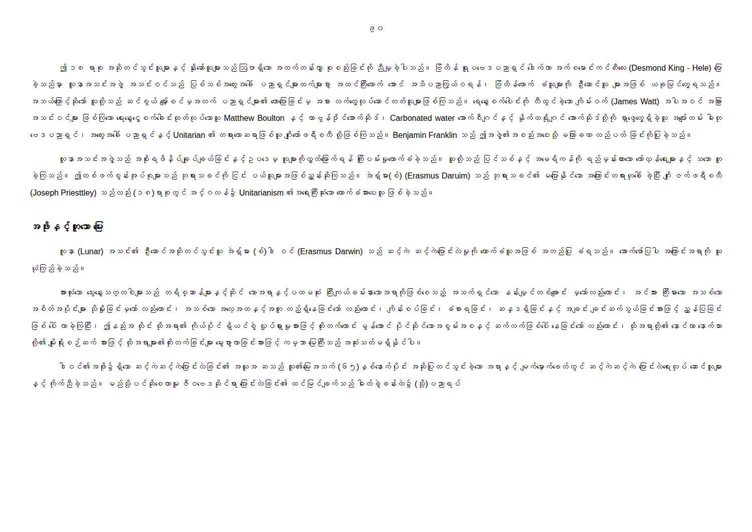၉၀
ဤ ၁၈ ရာစု အဆိုတင်သွင်းသူများနှင့် နိုးဆော်သူများသည် ဩဇာရှိသော အထက်တန်းလွှာ စုစည်းခြင်းကို ညီမျှခဲ့ပါသည်။ ဗြိတိန် ရူပဗေဒပညာရှင် ဒေါက်တာ အက်စမောင်းကင်ဟီးလေး (Desmond King - Hele) ပြောခဲ့သည်မှာ လူနာအသင်းအဖွဲ့ အသင်းဝင်သည် ပြစ်သစ်အတွေးအခေါ် ပညာရှင်များထက်များစွာ အထင်ကြီးလောက် အောင် အသိပညာကြွယ်ဝရန်၊ ဗြိတိန်ထောက် ခံသူများကို ဦးဆောင်သူ များအဖြစ် ယခုမြင်တွေ့ရသည်။ အဘယ်ကြောင့်ဆိုသော် သူတို့သည် ဆင်စွယ် မျှော်စင်မှအတက် ပညာရှင်များ၏ ဟောပြောခြင်းမှ အစား လက်တွေ့လုပ်ဆောင်တတ်သူများဖြစ်ကြသည်။ ရေနွေးစက်ပေါင်းကို တီထွင်ခဲ့သော ကျိမ်းဝက် (James Watt) အပါအဝင် အခြား အသင်းဝင်များ ဖြစ်ကြသော ရေးနွေးငွေ့စက်ခေါင်းထုတ်လုပ်သောသူ Matthew Boulton နှင့် ကာဗွန်ဒိုင်အောက်ဆိုဒ်၊ Carbonated water အောက်စီဂျင်နှင့် နိုက်ထရိုဂျင် အောက်ဆိုဒ်တို့ကို ရှာဖွေတွေ့ရှိခဲ့သူ အပျော်တမ်း ဓါတုဗေဒပညာရှင်၊ အတွေးအခေါ် ပညာရှင်နှင့် Unitarian ၏ တရားဟောဆရာဖြစ်သူ ဂျိုးကော်ဖရီစလီ တို့ဖြစ်ကြသည်။ Benjamin Franklin သည် ဤအဖွဲ့၏အစည်းအဝေးသို့ မကြာခဏ လည်ပတ် ခြင်းကိုပြုခဲ့သည်။
လူနာအသင်းအဖွဲ့သည် အစိုးရဖိနှိပ်ချုပ်ချယ်ခြင်းနှင့်ဥပဒေမှ လူများကိုလွှတ်မြောက်ရန် ကြိုးပမ်းမှုထောက်ခံခဲ့သည်။ သူတို့သည် ပြင်သစ်နှင့် အမေရိကန်ကို ရည်မှန်းထားသော တော်လှန်ရေးများနှင့် သဘော တူခဲ့ကြသည်။ ဤတစ်ဖက်စွန်းအုပ်စုများသည် ဘုရားသခင်ကို ငြင်း ပယ်သူများအဖြစ်ညွှန်းဆိုကြသည်။ အဲရှ်မား(စ်) (Erasmus Daruim) သည် ဘုရားသခင်၏ မပြောနိုင်သော အကြောင်းတရားဟုခေါ် ခဲ့ပြီး ဂျိုး ဇက်ဖရီစလီ (Joseph Priesttley) သည်လည်း (၁၈)ရာစုတွင် အင်္ဂလန်၌ Unitarianism ၏အရေးကြီးဆုံးသော ထောက်ခံအားပေးသူ ဖြစ်ခဲ့သည်။
အဖိုးနှင့်တူသော မြေး
လူနာ (Lunar) အသင်း၏ ဦးဆောင်အဆိုတင်သွင်းသူ အဲရှ်မား (စ်)ဒါ ဝင် (Erasmus Darwin) သည် ဆင့်ကဲ ဆင့်ကဲပြောင်းလဲမှုကို ထောက်ခံသူအဖြစ် အတည်ပြု ခံရသည်။ အောက်ဖော်ပြပါ အကြောင်းအရာကို သူယုံကြည်ခဲ့သည်။
အားလုံးသော သွေးနွေးသတ္တဝါများသည် တရိစ္ဆာန်များနှင့်ဆိုင် သောအရာနှင့်ပထမဆုံး ကြီးကျယ်ခမ်းနားသောအရာကိုဖြစ်စေသည့် အသက်ရှင်သော နန်းမျှင်တစ်ချောင်း မှသော်လည်းကောင်း၊ အင်အား ကြီးမားသော အသစ်သောအစိတ်အပိုင်းများ သိုမှိုးခြင်းမှသော် လည်းကောင်း၊ အသစ်သော အလေ့အထနှင့်အတူ တည့်ရှိနေခြင်းသော် လည်းကောင်း၊ ကျိန်းစပ်ခြင်း၊ ခံစားရခြင်း၊ ဆန္ဒရှိခြင်းနှင့် အချင်း ချင်းဆက်သွယ်ခြင်းအားဖြင့် ညွှန်ပြခြင်းဖြစ် ပေါ် လာခဲ့ကြပြီး၊ ဤနည်းအ တိုင်း ထိုအရာ၏ ကိုယ်ပိုင် ရှိယင်စွဲ လှုပ်ရှားမှုအားဖြင့် တိုးတက်ကောင်း မွန်အောင် ပိုင်ဆိုင်သောအစွမ်းအစနှင့် ဆက်လက်ဖြစ်ပေါ် နေခြင်းသော် လည်းကောင်း၊ ထိုအရာတို့၏ နောင်လာ နောက်သားတို့၏ မျိုးရိုးစဉ်ဆက် အားဖြင့် ထိုအရာများ၏တိုးတက်ခြင်းများ မွေးဖွားလာခြင်းအားဖြင့် ကမ္ဘာ မြေကြီးသည် အဆုံးသတ်မရှိနိုင်ပါ။
ဒါဝင်၏အဖိုး၌ရှိသော ဆင့်ကဲဆင့်ကဲပြောင်းလဲခြင်း၏ အယူအ ဆသည် သူ၏မြေးအသက် (၆၅)နှစ်နောက်ပိုင်း အဆိုပြုတင်သွင်းခဲ့သော အရာနှင့် မျက်မှောက်ခေတ်တွင် ဆင့်ကဲဆင့်ကဲ ပြောင်းလဲရေးလုပ် ဆောင်သူများနှင့် ကိုက်ညီခဲ့သည်။ မည်သို့ပင်ဆိုစေကာမူ ဇီဝဗေဒဆိုင်ရာ ပြောင်းလဲခြင်း၏ ထင်မြင်ချက်သည် ဓါတ်ခွဲခန်းထဲ၌ (သို့)ပညာရပ်